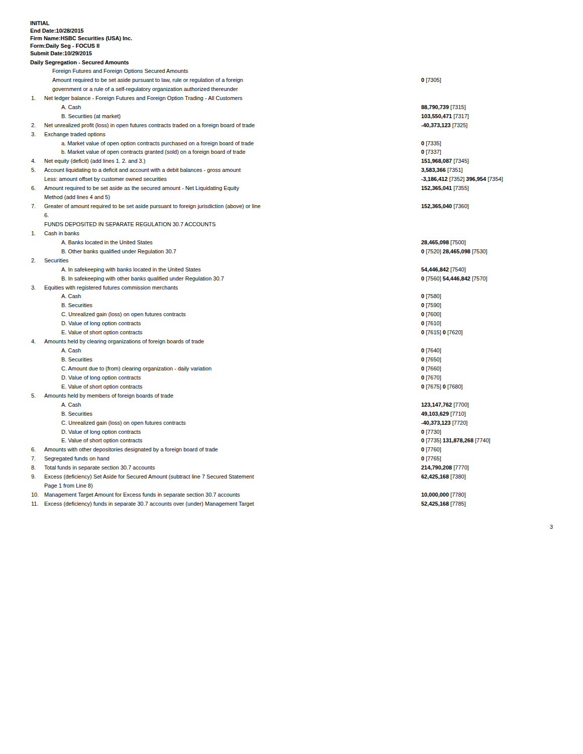INITIAL
End Date:10/28/2015
Firm Name:HSBC Securities (USA) Inc.
Form:Daily Seg - FOCUS II
Submit Date:10/29/2015
Daily Segregation - Secured Amounts
| | Foreign Futures and Foreign Options Secured Amounts | |
| | Amount required to be set aside pursuant to law, rule or regulation of a foreign | 0 [7305] |
| | government or a rule of a self-regulatory organization authorized thereunder | |
| 1. | Net ledger balance - Foreign Futures and Foreign Option Trading - All Customers | |
| | A. Cash | 88,790,739 [7315] |
| | B. Securities (at market) | 103,550,471 [7317] |
| 2. | Net unrealized profit (loss) in open futures contracts traded on a foreign board of trade | -40,373,123 [7325] |
| 3. | Exchange traded options | |
| | a. Market value of open option contracts purchased on a foreign board of trade | 0 [7335] |
| | b. Market value of open contracts granted (sold) on a foreign board of trade | 0 [7337] |
| 4. | Net equity (deficit) (add lines 1. 2. and 3.) | 151,968,087 [7345] |
| 5. | Account liquidating to a deficit and account with a debit balances - gross amount | 3,583,366 [7351] |
| | Less: amount offset by customer owned securities | -3,186,412 [7352] 396,954 [7354] |
| 6. | Amount required to be set aside as the secured amount - Net Liquidating Equity | 152,365,041 [7355] |
| | Method (add lines 4 and 5) | |
| 7. | Greater of amount required to be set aside pursuant to foreign jurisdiction (above) or line | 152,365,040 [7360] |
| | 6. | |
| | FUNDS DEPOSITED IN SEPARATE REGULATION 30.7 ACCOUNTS | |
| 1. | Cash in banks | |
| | A. Banks located in the United States | 28,465,098 [7500] |
| | B. Other banks qualified under Regulation 30.7 | 0 [7520] 28,465,098 [7530] |
| 2. | Securities | |
| | A. In safekeeping with banks located in the United States | 54,446,842 [7540] |
| | B. In safekeeping with other banks qualified under Regulation 30.7 | 0 [7560] 54,446,842 [7570] |
| 3. | Equities with registered futures commission merchants | |
| | A. Cash | 0 [7580] |
| | B. Securities | 0 [7590] |
| | C. Unrealized gain (loss) on open futures contracts | 0 [7600] |
| | D. Value of long option contracts | 0 [7610] |
| | E. Value of short option contracts | 0 [7615] 0 [7620] |
| 4. | Amounts held by clearing organizations of foreign boards of trade | |
| | A. Cash | 0 [7640] |
| | B. Securities | 0 [7650] |
| | C. Amount due to (from) clearing organization - daily variation | 0 [7660] |
| | D. Value of long option contracts | 0 [7670] |
| | E. Value of short option contracts | 0 [7675] 0 [7680] |
| 5. | Amounts held by members of foreign boards of trade | |
| | A. Cash | 123,147,762 [7700] |
| | B. Securities | 49,103,629 [7710] |
| | C. Unrealized gain (loss) on open futures contracts | -40,373,123 [7720] |
| | D. Value of long option contracts | 0 [7730] |
| | E. Value of short option contracts | 0 [7735] 131,878,268 [7740] |
| 6. | Amounts with other depositories designated by a foreign board of trade | 0 [7760] |
| 7. | Segregated funds on hand | 0 [7765] |
| 8. | Total funds in separate section 30.7 accounts | 214,790,208 [7770] |
| 9. | Excess (deficiency) Set Aside for Secured Amount (subtract line 7 Secured Statement | 62,425,168 [7380] |
| | Page 1 from Line 8) | |
| 10. | Management Target Amount for Excess funds in separate section 30.7 accounts | 10,000,000 [7780] |
| 11. | Excess (deficiency) funds in separate 30.7 accounts over (under) Management Target | 52,425,168 [7785] |
3